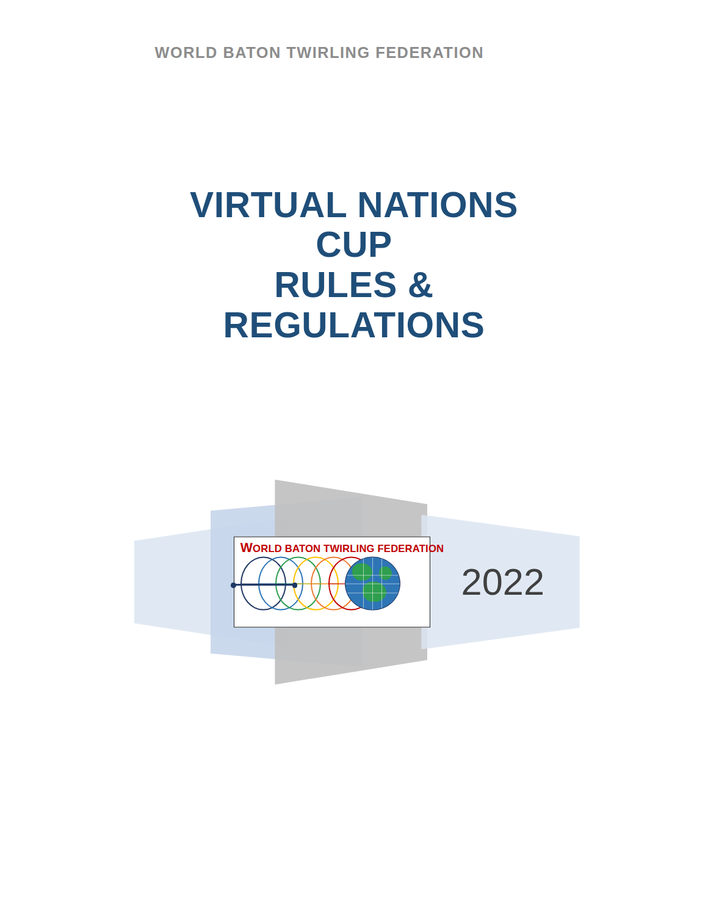WORLD BATON TWIRLING FEDERATION
VIRTUAL NATIONS CUP RULES & REGULATIONS
WORLD BATON TWIRLING FEDERATION
2022